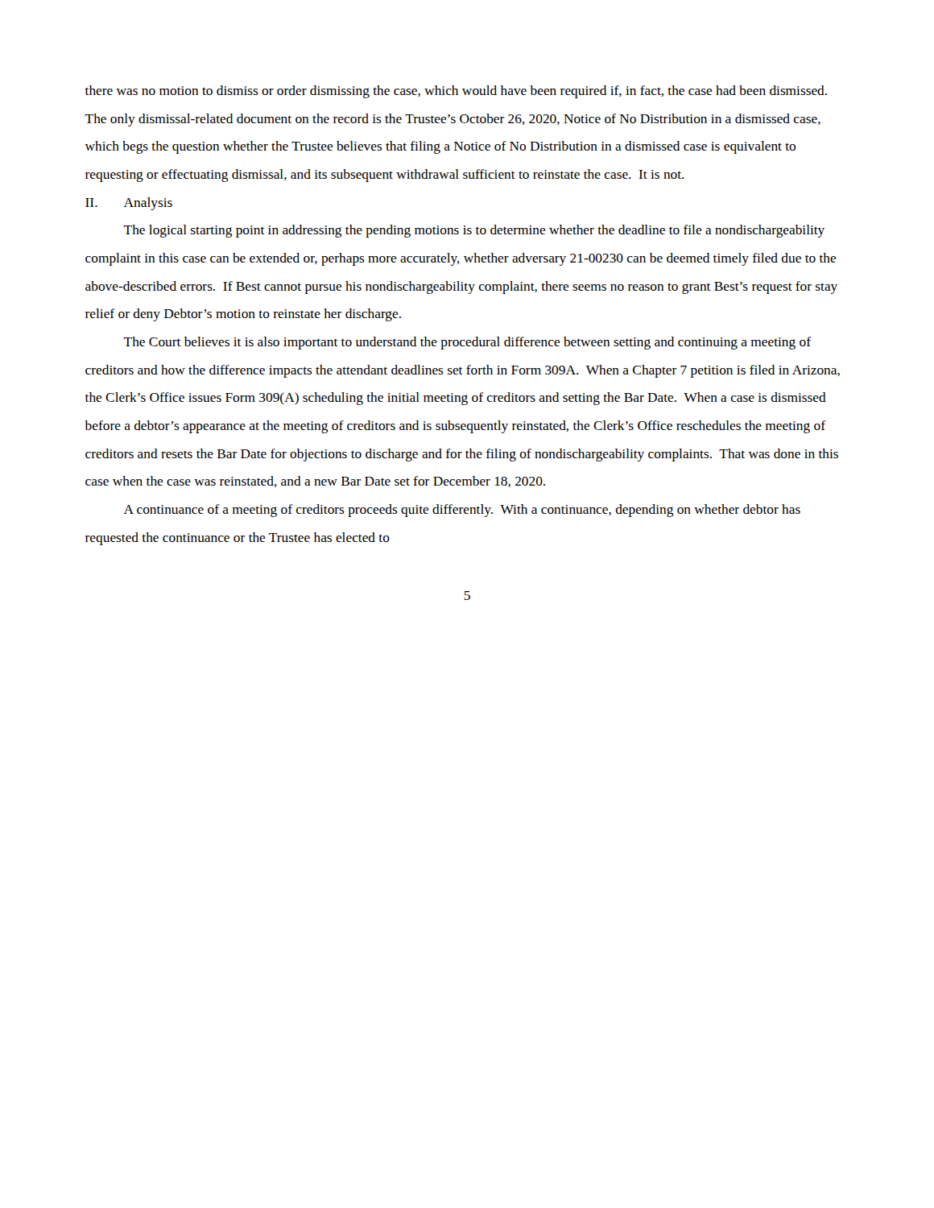there was no motion to dismiss or order dismissing the case, which would have been required if, in fact, the case had been dismissed. The only dismissal-related document on the record is the Trustee’s October 26, 2020, Notice of No Distribution in a dismissed case, which begs the question whether the Trustee believes that filing a Notice of No Distribution in a dismissed case is equivalent to requesting or effectuating dismissal, and its subsequent withdrawal sufficient to reinstate the case. It is not.
II. Analysis
The logical starting point in addressing the pending motions is to determine whether the deadline to file a nondischargeability complaint in this case can be extended or, perhaps more accurately, whether adversary 21-00230 can be deemed timely filed due to the above-described errors. If Best cannot pursue his nondischargeability complaint, there seems no reason to grant Best’s request for stay relief or deny Debtor’s motion to reinstate her discharge.
The Court believes it is also important to understand the procedural difference between setting and continuing a meeting of creditors and how the difference impacts the attendant deadlines set forth in Form 309A. When a Chapter 7 petition is filed in Arizona, the Clerk’s Office issues Form 309(A) scheduling the initial meeting of creditors and setting the Bar Date. When a case is dismissed before a debtor’s appearance at the meeting of creditors and is subsequently reinstated, the Clerk’s Office reschedules the meeting of creditors and resets the Bar Date for objections to discharge and for the filing of nondischargeability complaints. That was done in this case when the case was reinstated, and a new Bar Date set for December 18, 2020.
A continuance of a meeting of creditors proceeds quite differently. With a continuance, depending on whether debtor has requested the continuance or the Trustee has elected to
5